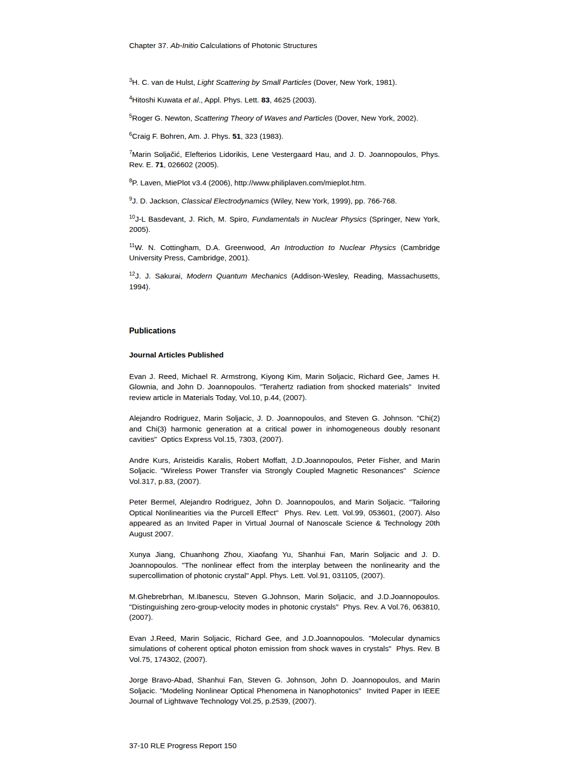Chapter 37. Ab-Initio Calculations of Photonic Structures
3H. C. van de Hulst, Light Scattering by Small Particles (Dover, New York, 1981).
4Hitoshi Kuwata et al., Appl. Phys. Lett. 83, 4625 (2003).
5Roger G. Newton, Scattering Theory of Waves and Particles (Dover, New York, 2002).
6Craig F. Bohren, Am. J. Phys. 51, 323 (1983).
7Marin Soljačić, Elefterios Lidorikis, Lene Vestergaard Hau, and J. D. Joannopoulos, Phys. Rev. E. 71, 026602 (2005).
8P. Laven, MiePlot v3.4 (2006), http://www.philiplaven.com/mieplot.htm.
9J. D. Jackson, Classical Electrodynamics (Wiley, New York, 1999), pp. 766-768.
10J-L Basdevant, J. Rich, M. Spiro, Fundamentals in Nuclear Physics (Springer, New York, 2005).
11W. N. Cottingham, D.A. Greenwood, An Introduction to Nuclear Physics (Cambridge University Press, Cambridge, 2001).
12J. J. Sakurai, Modern Quantum Mechanics (Addison-Wesley, Reading, Massachusetts, 1994).
Publications
Journal Articles Published
Evan J. Reed, Michael R. Armstrong, Kiyong Kim, Marin Soljacic, Richard Gee, James H. Glownia, and John D. Joannopoulos. "Terahertz radiation from shocked materials" Invited review article in Materials Today, Vol.10, p.44, (2007).
Alejandro Rodriguez, Marin Soljacic, J. D. Joannopoulos, and Steven G. Johnson. "Chi(2) and Chi(3) harmonic generation at a critical power in inhomogeneous doubly resonant cavities" Optics Express Vol.15, 7303, (2007).
Andre Kurs, Aristeidis Karalis, Robert Moffatt, J.D.Joannopoulos, Peter Fisher, and Marin Soljacic. "Wireless Power Transfer via Strongly Coupled Magnetic Resonances" Science Vol.317, p.83, (2007).
Peter Bermel, Alejandro Rodriguez, John D. Joannopoulos, and Marin Soljacic. "Tailoring Optical Nonlinearities via the Purcell Effect" Phys. Rev. Lett. Vol.99, 053601, (2007). Also appeared as an Invited Paper in Virtual Journal of Nanoscale Science & Technology 20th August 2007.
Xunya Jiang, Chuanhong Zhou, Xiaofang Yu, Shanhui Fan, Marin Soljacic and J. D. Joannopoulos. "The nonlinear effect from the interplay between the nonlinearity and the supercollimation of photonic crystal" Appl. Phys. Lett. Vol.91, 031105, (2007).
M.Ghebrebrhan, M.Ibanescu, Steven G.Johnson, Marin Soljacic, and J.D.Joannopoulos. "Distinguishing zero-group-velocity modes in photonic crystals" Phys. Rev. A Vol.76, 063810, (2007).
Evan J.Reed, Marin Soljacic, Richard Gee, and J.D.Joannopoulos. "Molecular dynamics simulations of coherent optical photon emission from shock waves in crystals" Phys. Rev. B Vol.75, 174302, (2007).
Jorge Bravo-Abad, Shanhui Fan, Steven G. Johnson, John D. Joannopoulos, and Marin Soljacic. "Modeling Nonlinear Optical Phenomena in Nanophotonics" Invited Paper in IEEE Journal of Lightwave Technology Vol.25, p.2539, (2007).
37-10 RLE Progress Report 150